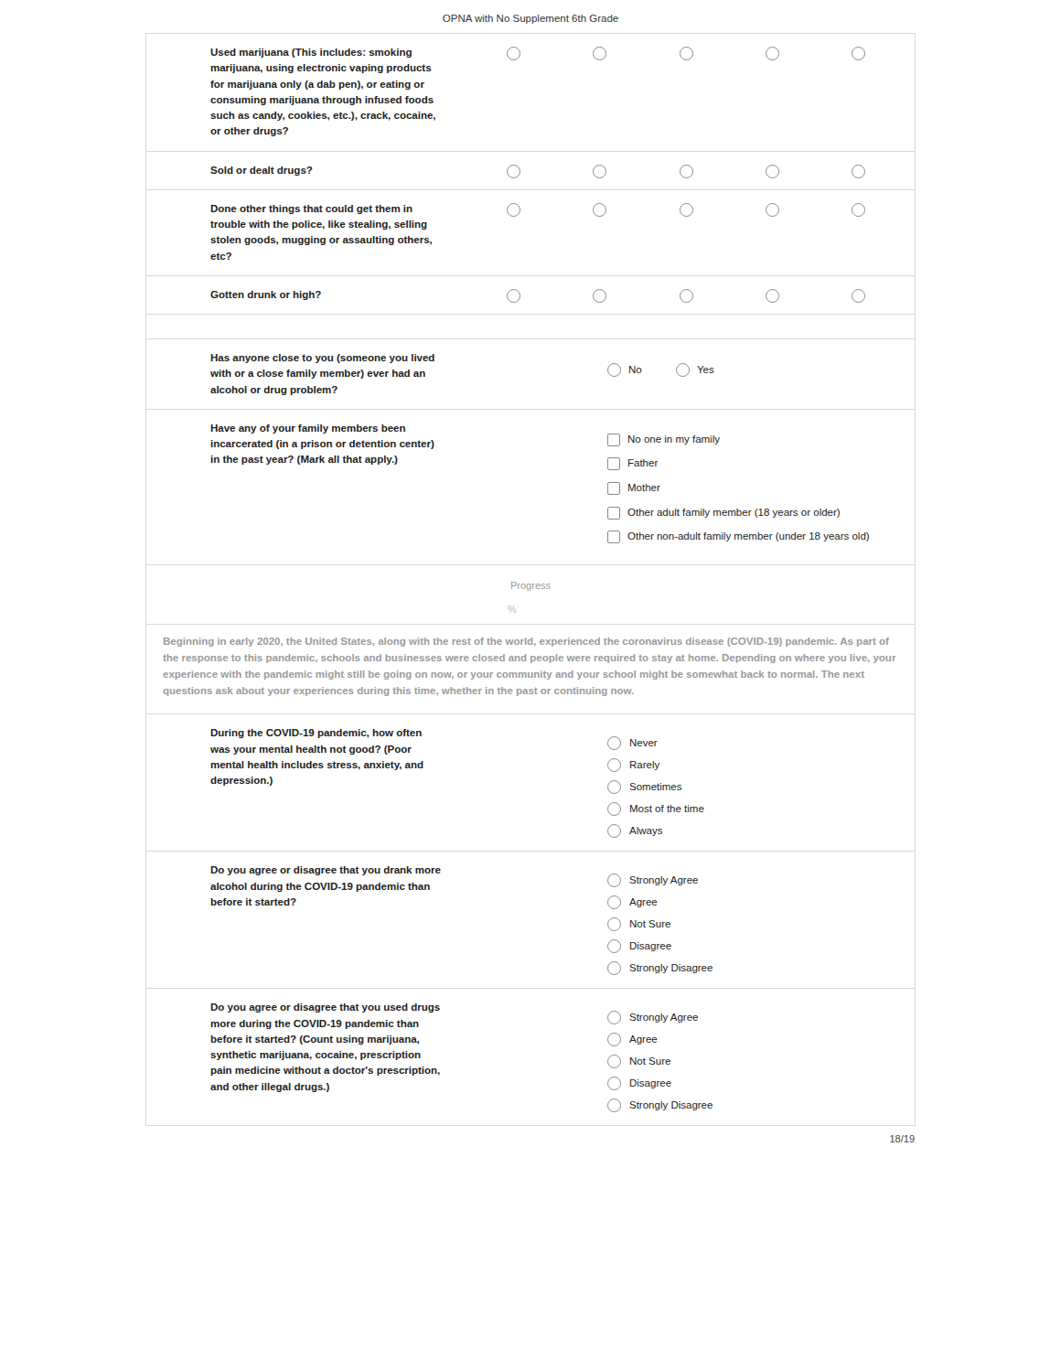OPNA with No Supplement 6th Grade
Used marijuana (This includes: smoking marijuana, using electronic vaping products for marijuana only (a dab pen), or eating or consuming marijuana through infused foods such as candy, cookies, etc.), crack, cocaine, or other drugs?
Sold or dealt drugs?
Done other things that could get them in trouble with the police, like stealing, selling stolen goods, mugging or assaulting others, etc?
Gotten drunk or high?
Has anyone close to you (someone you lived with or a close family member) ever had an alcohol or drug problem?
No Yes
Have any of your family members been incarcerated (in a prison or detention center) in the past year? (Mark all that apply.)
No one in my family
Father
Mother
Other adult family member (18 years or older)
Other non-adult family member (under 18 years old)
Progress
%
Beginning in early 2020, the United States, along with the rest of the world, experienced the coronavirus disease (COVID-19) pandemic. As part of the response to this pandemic, schools and businesses were closed and people were required to stay at home. Depending on where you live, your experience with the pandemic might still be going on now, or your community and your school might be somewhat back to normal. The next questions ask about your experiences during this time, whether in the past or continuing now.
During the COVID-19 pandemic, how often was your mental health not good? (Poor mental health includes stress, anxiety, and depression.)
Never
Rarely
Sometimes
Most of the time
Always
Do you agree or disagree that you drank more alcohol during the COVID-19 pandemic than before it started?
Strongly Agree
Agree
Not Sure
Disagree
Strongly Disagree
Do you agree or disagree that you used drugs more during the COVID-19 pandemic than before it started? (Count using marijuana, synthetic marijuana, cocaine, prescription pain medicine without a doctor's prescription, and other illegal drugs.)
Strongly Agree
Agree
Not Sure
Disagree
Strongly Disagree
18/19